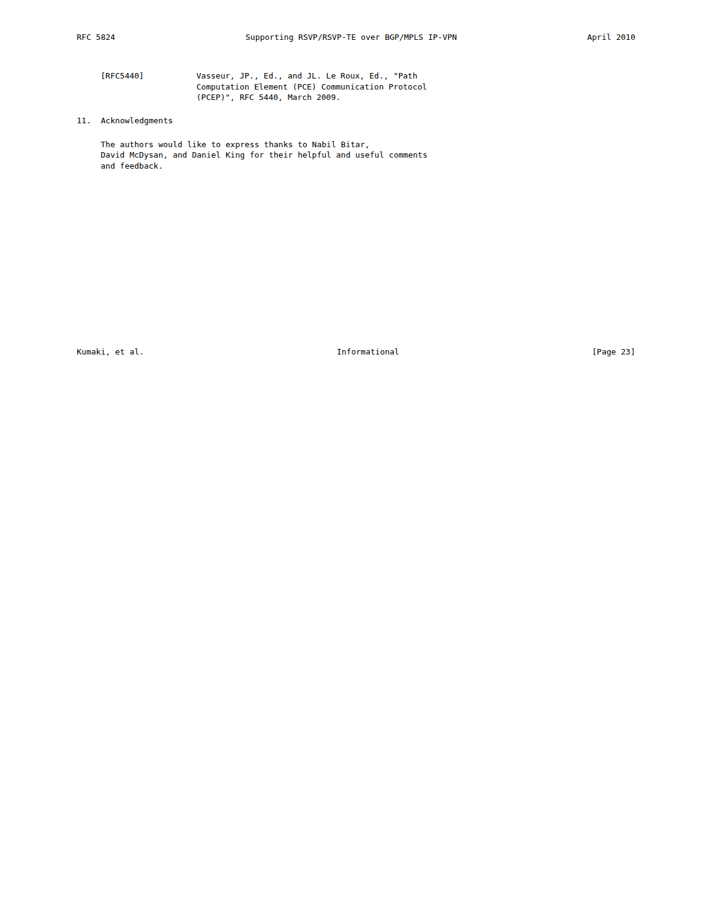RFC 5824 Supporting RSVP/RSVP-TE over BGP/MPLS IP-VPN April 2010
[RFC5440]
Vasseur, JP., Ed., and JL. Le Roux, Ed., "Path
Computation Element (PCE) Communication Protocol
(PCEP)", RFC 5440, March 2009.
11. Acknowledgments
The authors would like to express thanks to Nabil Bitar,
David McDysan, and Daniel King for their helpful and useful comments
and feedback.
Kumaki, et al. Informational [Page 23]